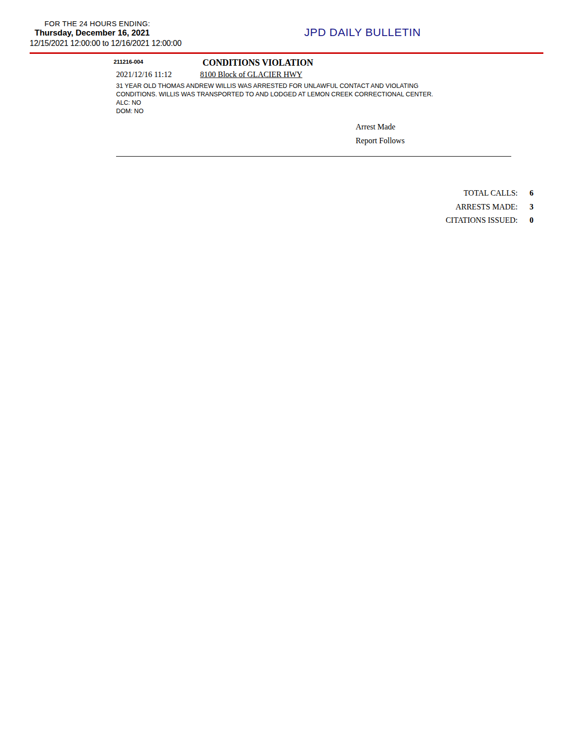FOR THE 24 HOURS ENDING:
Thursday, December 16, 2021
12/15/2021 12:00:00 to 12/16/2021 12:00:00
JPD DAILY BULLETIN
211216-004
CONDITIONS VIOLATION
2021/12/16 11:128100 Block of GLACIER HWY
31 YEAR OLD THOMAS ANDREW WILLIS WAS ARRESTED FOR UNLAWFUL CONTACT AND VIOLATING
CONDITIONS. WILLIS WAS TRANSPORTED TO AND LODGED AT LEMON CREEK CORRECTIONAL CENTER.
ALC: NO
DOM: NO
Arrest Made
Report Follows
TOTAL CALLS: 6
ARRESTS MADE: 3
CITATIONS ISSUED: 0